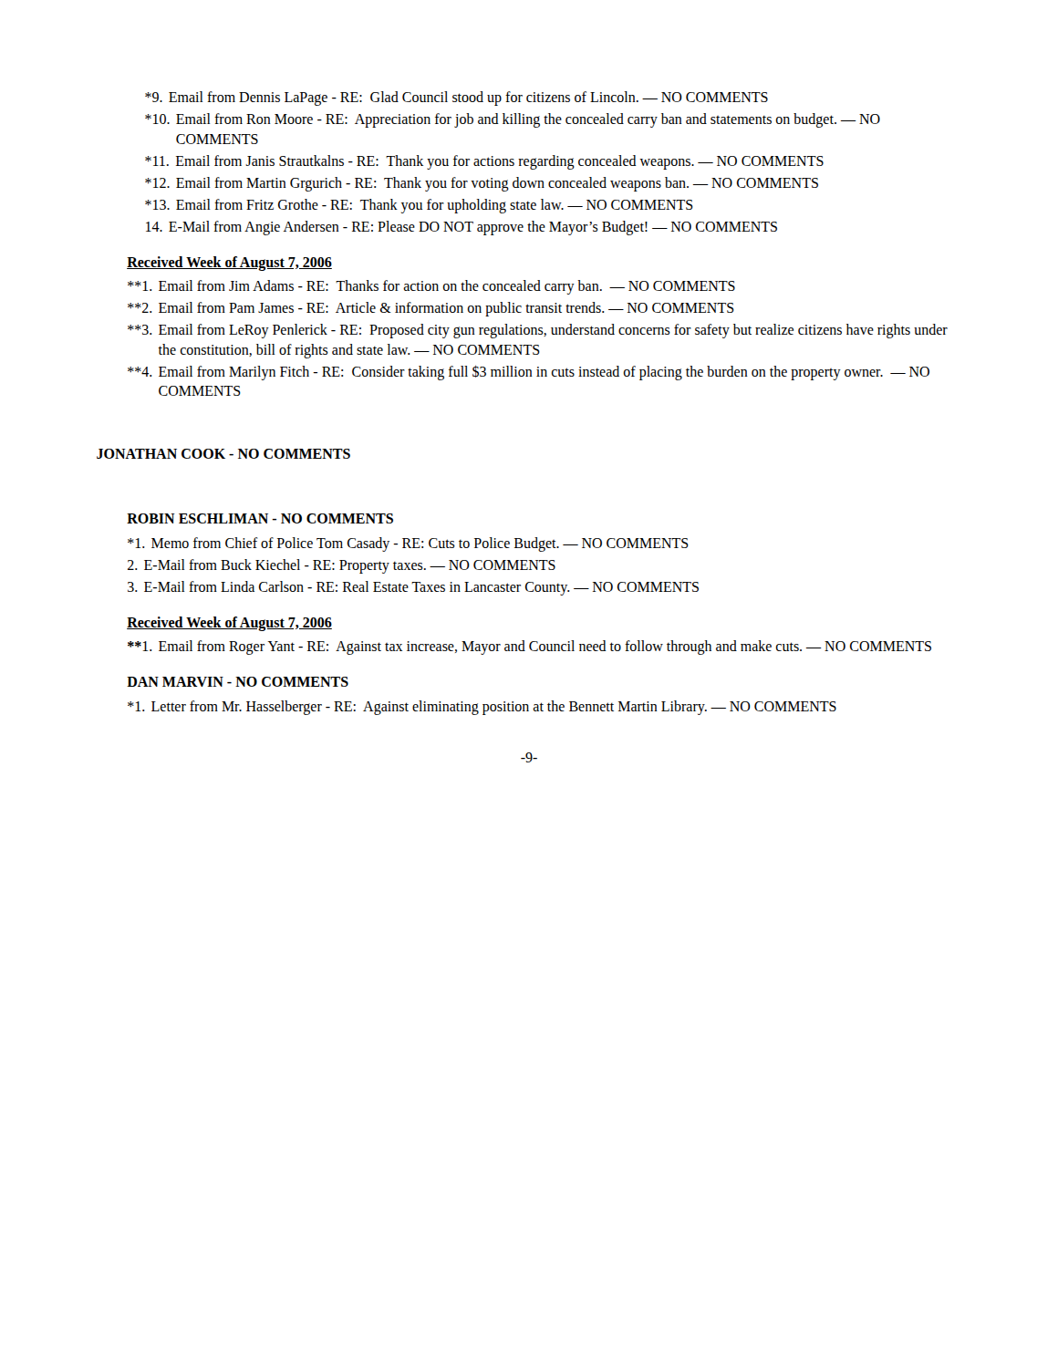*9. Email from Dennis LaPage - RE: Glad Council stood up for citizens of Lincoln. — NO COMMENTS
*10. Email from Ron Moore - RE: Appreciation for job and killing the concealed carry ban and statements on budget. — NO COMMENTS
*11. Email from Janis Strautkalns - RE: Thank you for actions regarding concealed weapons. — NO COMMENTS
*12. Email from Martin Grgurich - RE: Thank you for voting down concealed weapons ban. — NO COMMENTS
*13. Email from Fritz Grothe - RE: Thank you for upholding state law. — NO COMMENTS
14. E-Mail from Angie Andersen - RE: Please DO NOT approve the Mayor’s Budget! — NO COMMENTS
Received Week of August 7, 2006
**1. Email from Jim Adams - RE: Thanks for action on the concealed carry ban. — NO COMMENTS
**2. Email from Pam James - RE: Article & information on public transit trends. — NO COMMENTS
**3. Email from LeRoy Penlerick - RE: Proposed city gun regulations, understand concerns for safety but realize citizens have rights under the constitution, bill of rights and state law. — NO COMMENTS
**4. Email from Marilyn Fitch - RE: Consider taking full $3 million in cuts instead of placing the burden on the property owner. — NO COMMENTS
JONATHAN COOK - NO COMMENTS
ROBIN ESCHLIMAN - NO COMMENTS
*1. Memo from Chief of Police Tom Casady - RE: Cuts to Police Budget. — NO COMMENTS
2. E-Mail from Buck Kiechel - RE: Property taxes. — NO COMMENTS
3. E-Mail from Linda Carlson - RE: Real Estate Taxes in Lancaster County. — NO COMMENTS
Received Week of August 7, 2006
**1. Email from Roger Yant - RE: Against tax increase, Mayor and Council need to follow through and make cuts. — NO COMMENTS
DAN MARVIN - NO COMMENTS
*1. Letter from Mr. Hasselberger - RE: Against eliminating position at the Bennett Martin Library. — NO COMMENTS
-9-